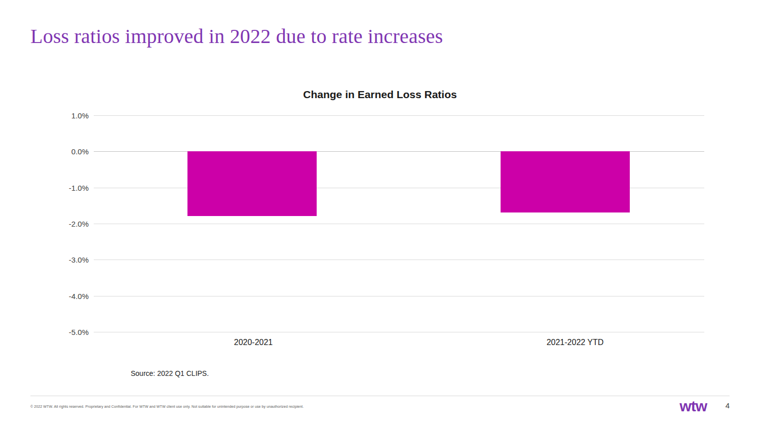Loss ratios improved in 2022 due to rate increases
Change in Earned Loss Ratios
1.0%
0.0%
-1.0%
-2.0%
-3.0%
-4.0%
-5.0%
2020-2021
2021-2022 YTD
Source: 2022 Q1 CLIPS.
© 2022 WTW. All rights reserved. Proprietary and Confidential. For WTW and WTW client use only. Not suitable for unintended purpose or use by unauthorized recipient.
wtw
4